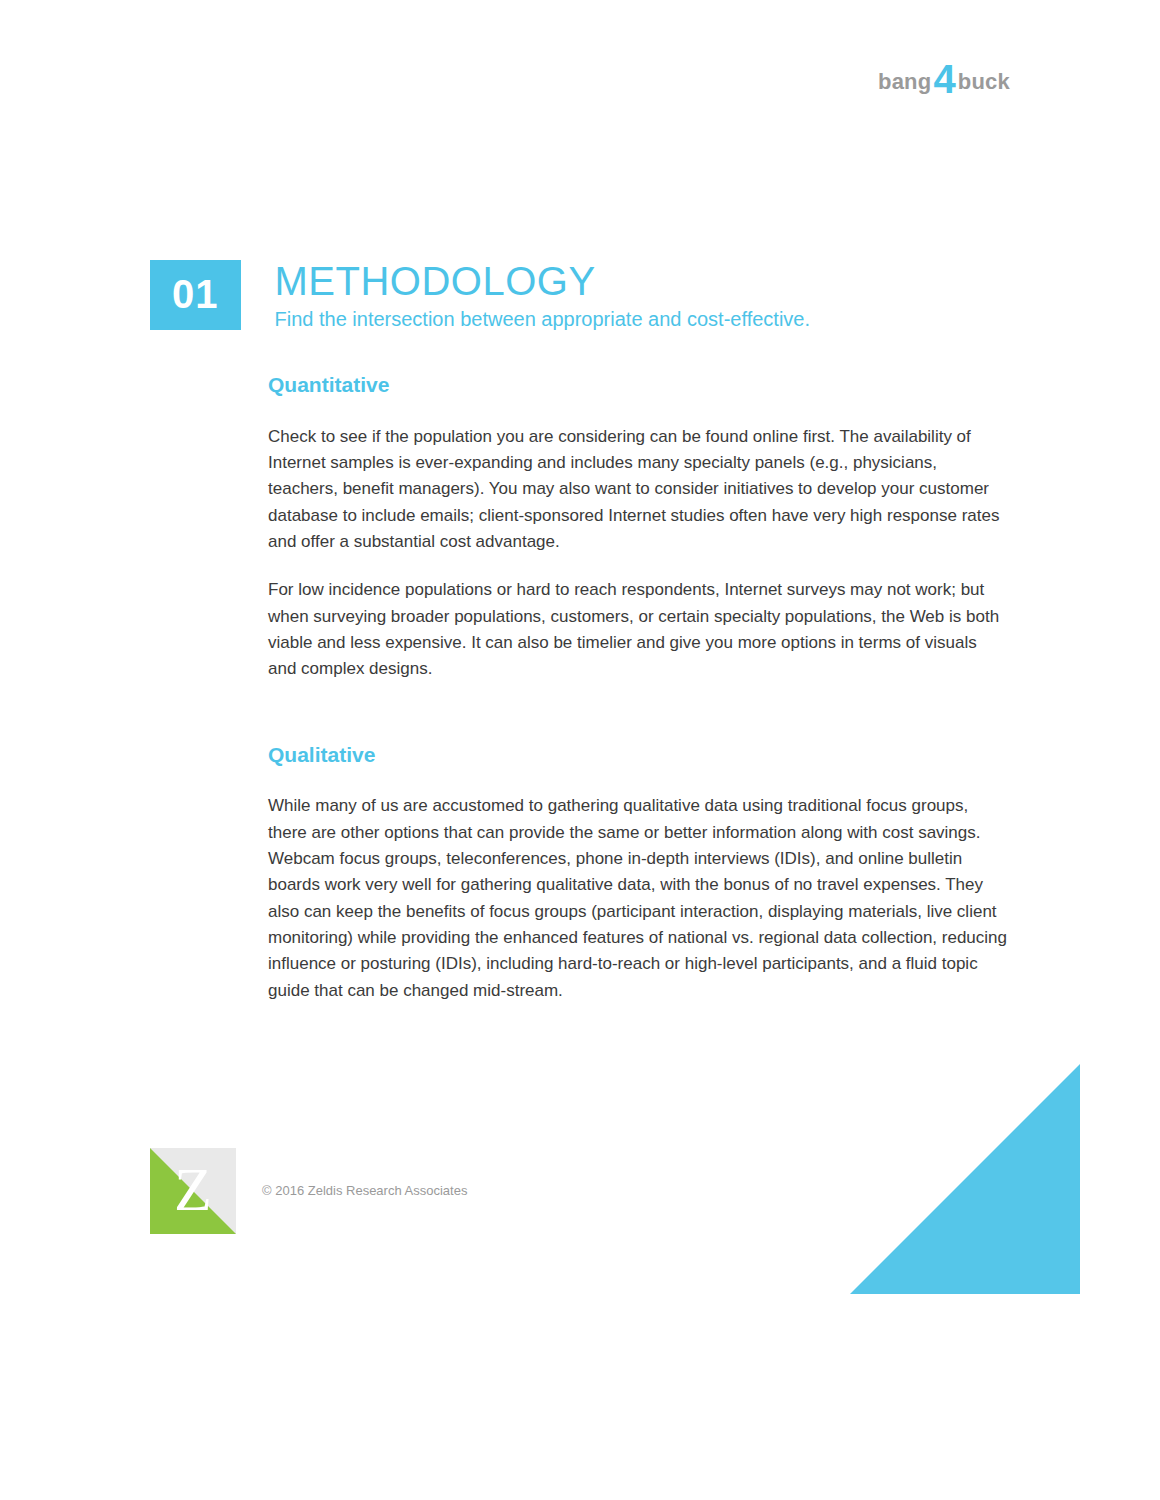bang4buck
01
METHODOLOGY
Find the intersection between appropriate and cost-effective.
Quantitative
Check to see if the population you are considering can be found online first. The availability of Internet samples is ever-expanding and includes many specialty panels (e.g., physicians, teachers, benefit managers). You may also want to consider initiatives to develop your customer database to include emails; client-sponsored Internet studies often have very high response rates and offer a substantial cost advantage.
For low incidence populations or hard to reach respondents, Internet surveys may not work; but when surveying broader populations, customers, or certain specialty populations, the Web is both viable and less expensive. It can also be timelier and give you more options in terms of visuals and complex designs.
Qualitative
While many of us are accustomed to gathering qualitative data using traditional focus groups, there are other options that can provide the same or better information along with cost savings. Webcam focus groups, teleconferences, phone in-depth interviews (IDIs), and online bulletin boards work very well for gathering qualitative data, with the bonus of no travel expenses. They also can keep the benefits of focus groups (participant interaction, displaying materials, live client monitoring) while providing the enhanced features of national vs. regional data collection, reducing influence or posturing (IDIs), including hard-to-reach or high-level participants, and a fluid topic guide that can be changed mid-stream.
Z
© 2016 Zeldis Research Associates